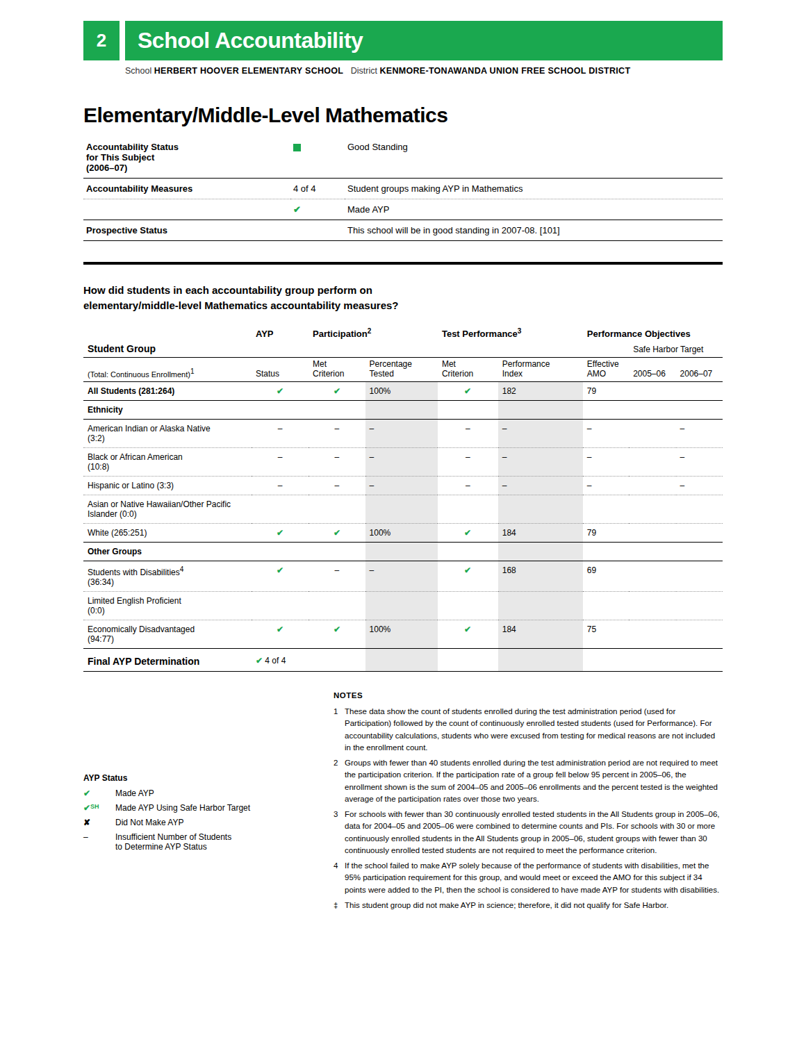2
School Accountability
School HERBERT HOOVER ELEMENTARY SCHOOL District KENMORE-TONAWANDA UNION FREE SCHOOL DISTRICT
Elementary/Middle-Level Mathematics
| Accountability Status for This Subject (2006–07) | | Good Standing |
| Accountability Measures | 4 of 4 | Student groups making AYP in Mathematics |
| | ✔ | Made AYP |
| Prospective Status | | This school will be in good standing in 2007-08. [101] |
How did students in each accountability group perform on
elementary/middle-level Mathematics accountability measures?
| | AYP | Participation 2 | Test Performance 3 | Performance Objectives |
| --- | --- | --- | --- | --- |
| Student Group | | | | | | | Safe Harbor Target |
| (Total: Continuous Enrollment) 1 | Status | Met Criterion | Percentage Tested | Met Criterion | Performance Index | Effective AMO | 2005–06 | 2006–07 |
| All Students (281:264) | ✔ | ✔ | 100% | ✔ | 182 | 79 | | |
| Ethnicity | | | | | | | | |
| American Indian or Alaska Native (3:2) | – | – | – | – | – | – | | – |
| Black or African American (10:8) | – | – | – | – | – | – | | – |
| Hispanic or Latino (3:3) | – | – | – | – | – | – | | – |
| Asian or Native Hawaiian/Other Pacific Islander (0:0) | | | | | | | | |
| White (265:251) | ✔ | ✔ | 100% | ✔ | 184 | 79 | | |
| Other Groups | | | | | | | | |
| Students with Disabilities 4 (36:34) | ✔ | – | – | ✔ | 168 | 69 | | |
| Limited English Proficient (0:0) | | | | | | | | |
| Economically Disadvantaged (94:77) | ✔ | ✔ | 100% | ✔ | 184 | 75 | | |
| Final AYP Determination | ✔ 4 of 4 | | | | | | |
AYP Status
✔
Made AYP
✔SH
Made AYP Using Safe Harbor Target
✘
Did Not Make AYP
–
Insufficient Number of Students
to Determine AYP Status
NOTES
1
These data show the count of students enrolled during the test administration period (used for Participation) followed by the count of continuously enrolled tested students (used for Performance). For accountability calculations, students who were excused from testing for medical reasons are not included in the enrollment count.
2
Groups with fewer than 40 students enrolled during the test administration period are not required to meet the participation criterion. If the participation rate of a group fell below 95 percent in 2005–06, the enrollment shown is the sum of 2004–05 and 2005–06 enrollments and the percent tested is the weighted average of the participation rates over those two years.
3
For schools with fewer than 30 continuously enrolled tested students in the All Students group in 2005–06, data for 2004–05 and 2005–06 were combined to determine counts and PIs. For schools with 30 or more continuously enrolled students in the All Students group in 2005–06, student groups with fewer than 30 continuously enrolled tested students are not required to meet the performance criterion.
4
If the school failed to make AYP solely because of the performance of students with disabilities, met the 95% participation requirement for this group, and would meet or exceed the AMO for this subject if 34 points were added to the PI, then the school is considered to have made AYP for students with disabilities.
‡
This student group did not make AYP in science; therefore, it did not qualify for Safe Harbor.